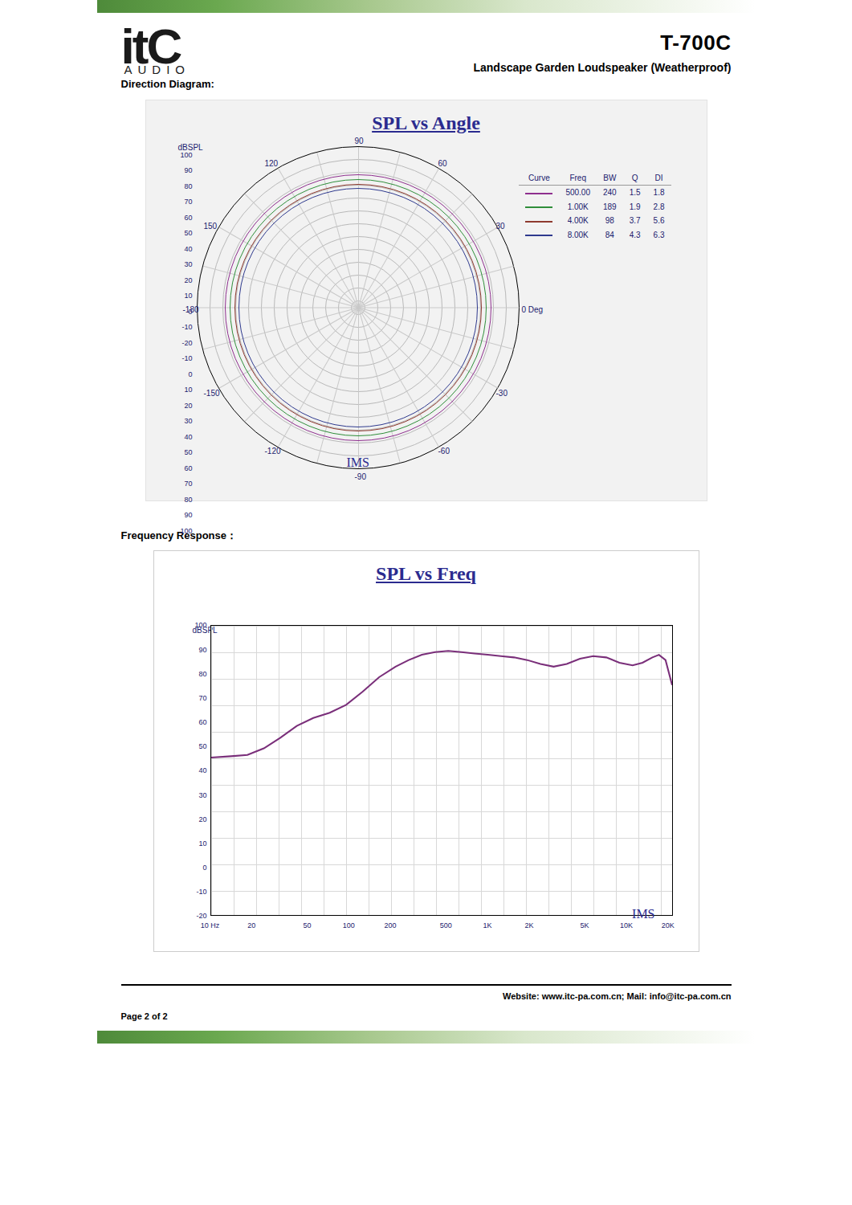itC
AUDIO
T-700C
Landscape Garden Loudspeaker (Weatherproof)
Direction Diagram:
SPL vs Angle
dBSPL
100
90
80
70
60
50
40
30
20
10
0
-10
-20
-10
0
10
20
30
40
50
60
70
80
90
100
90
60
30
0 Deg
-30
-60
-90
-120
-150
-180
150
120
IMS
| Curve | Freq | BW | Q | DI |
| --- | --- | --- | --- | --- |
| | 500.00 | 240 | 1.5 | 1.8 |
| | 1.00K | 189 | 1.9 | 2.8 |
| | 4.00K | 98 | 3.7 | 5.6 |
| | 8.00K | 84 | 4.3 | 6.3 |
Frequency Response：
SPL vs Freq
dBSPL
100
90
80
70
60
50
40
30
20
10
0
-10
-20
10 Hz 20 50 100 200 500 1K 2K 5K 10K 20K
IMS
Website: www.itc-pa.com.cn; Mail: info@itc-pa.com.cn
Page 2 of 2